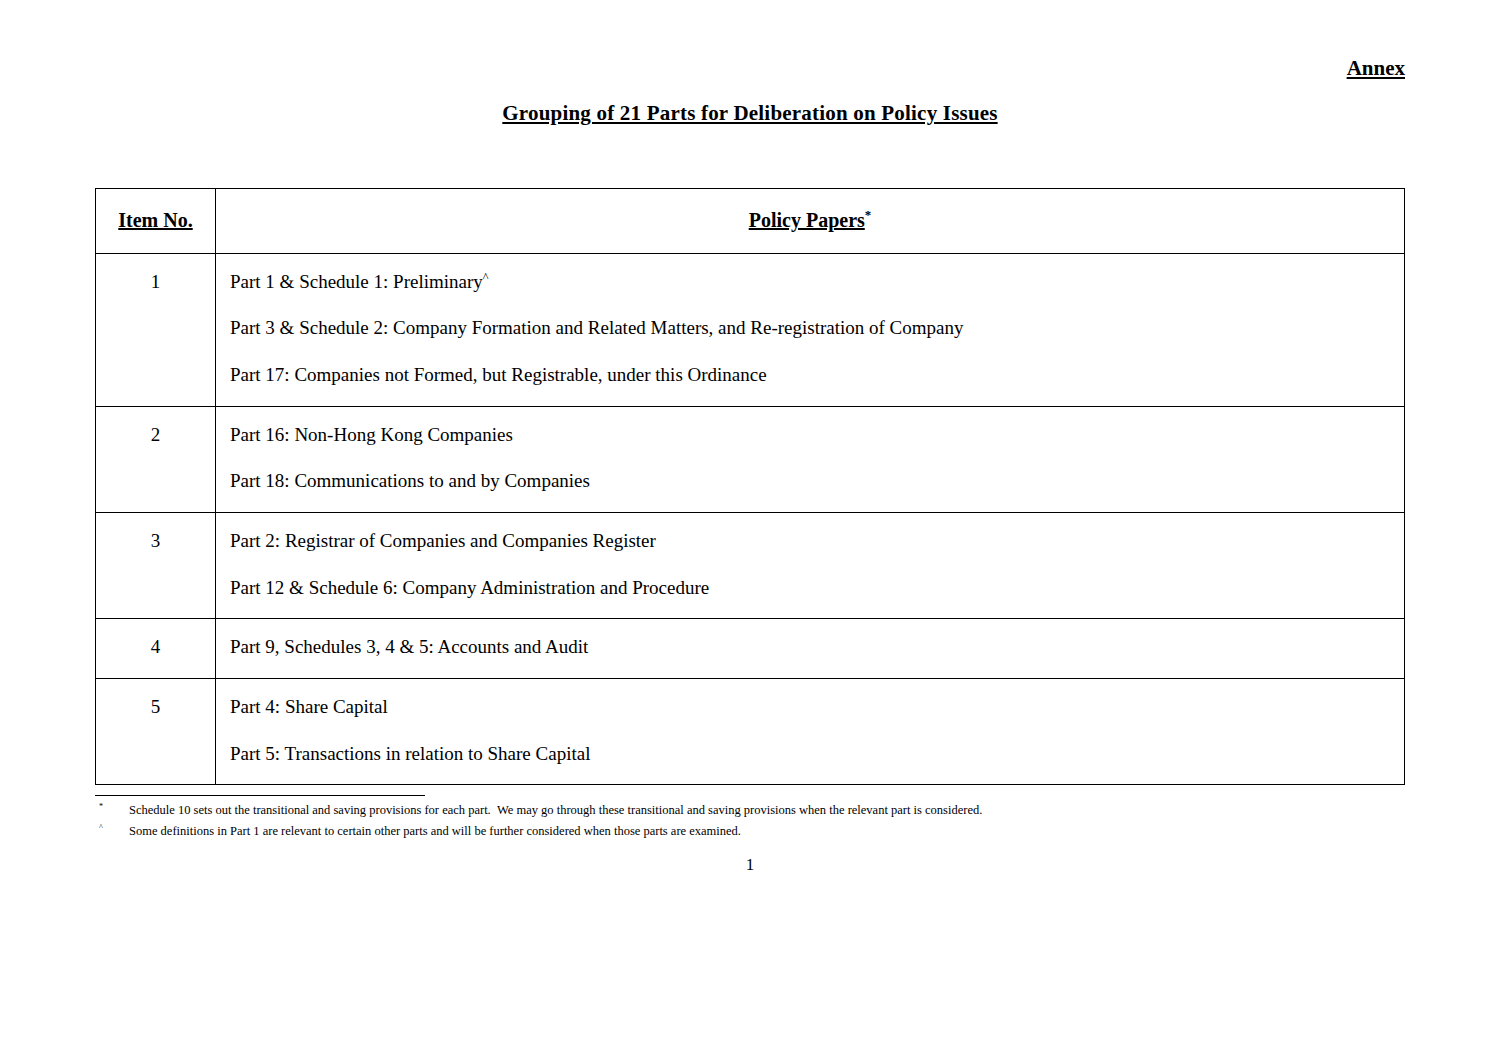Annex
Grouping of 21 Parts for Deliberation on Policy Issues
| Item No. | Policy Papers * |
| --- | --- |
| 1 | Part 1 & Schedule 1: Preliminary ^ Part 3 & Schedule 2: Company Formation and Related Matters, and Re-registration of Company Part 17: Companies not Formed, but Registrable, under this Ordinance |
| 2 | Part 16: Non-Hong Kong Companies Part 18: Communications to and by Companies |
| 3 | Part 2: Registrar of Companies and Companies Register Part 12 & Schedule 6: Company Administration and Procedure |
| 4 | Part 9, Schedules 3, 4 & 5: Accounts and Audit |
| 5 | Part 4: Share Capital Part 5: Transactions in relation to Share Capital |
*
Schedule 10 sets out the transitional and saving provisions for each part. We may go through these transitional and saving provisions when the relevant part is considered.
^
Some definitions in Part 1 are relevant to certain other parts and will be further considered when those parts are examined.
1